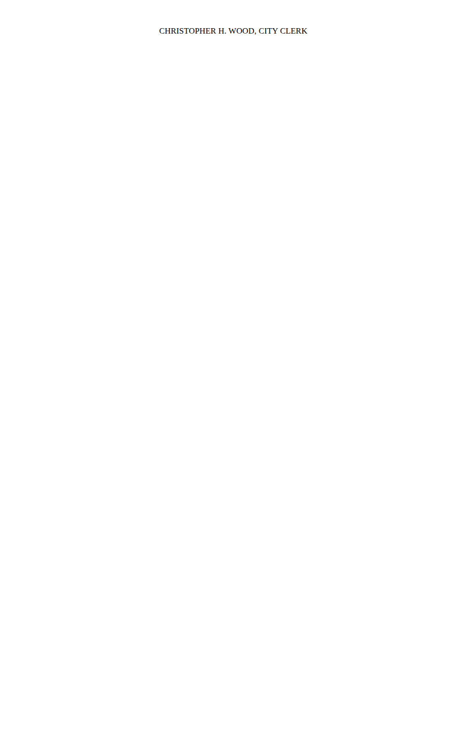CHRISTOPHER H. WOOD, CITY CLERK